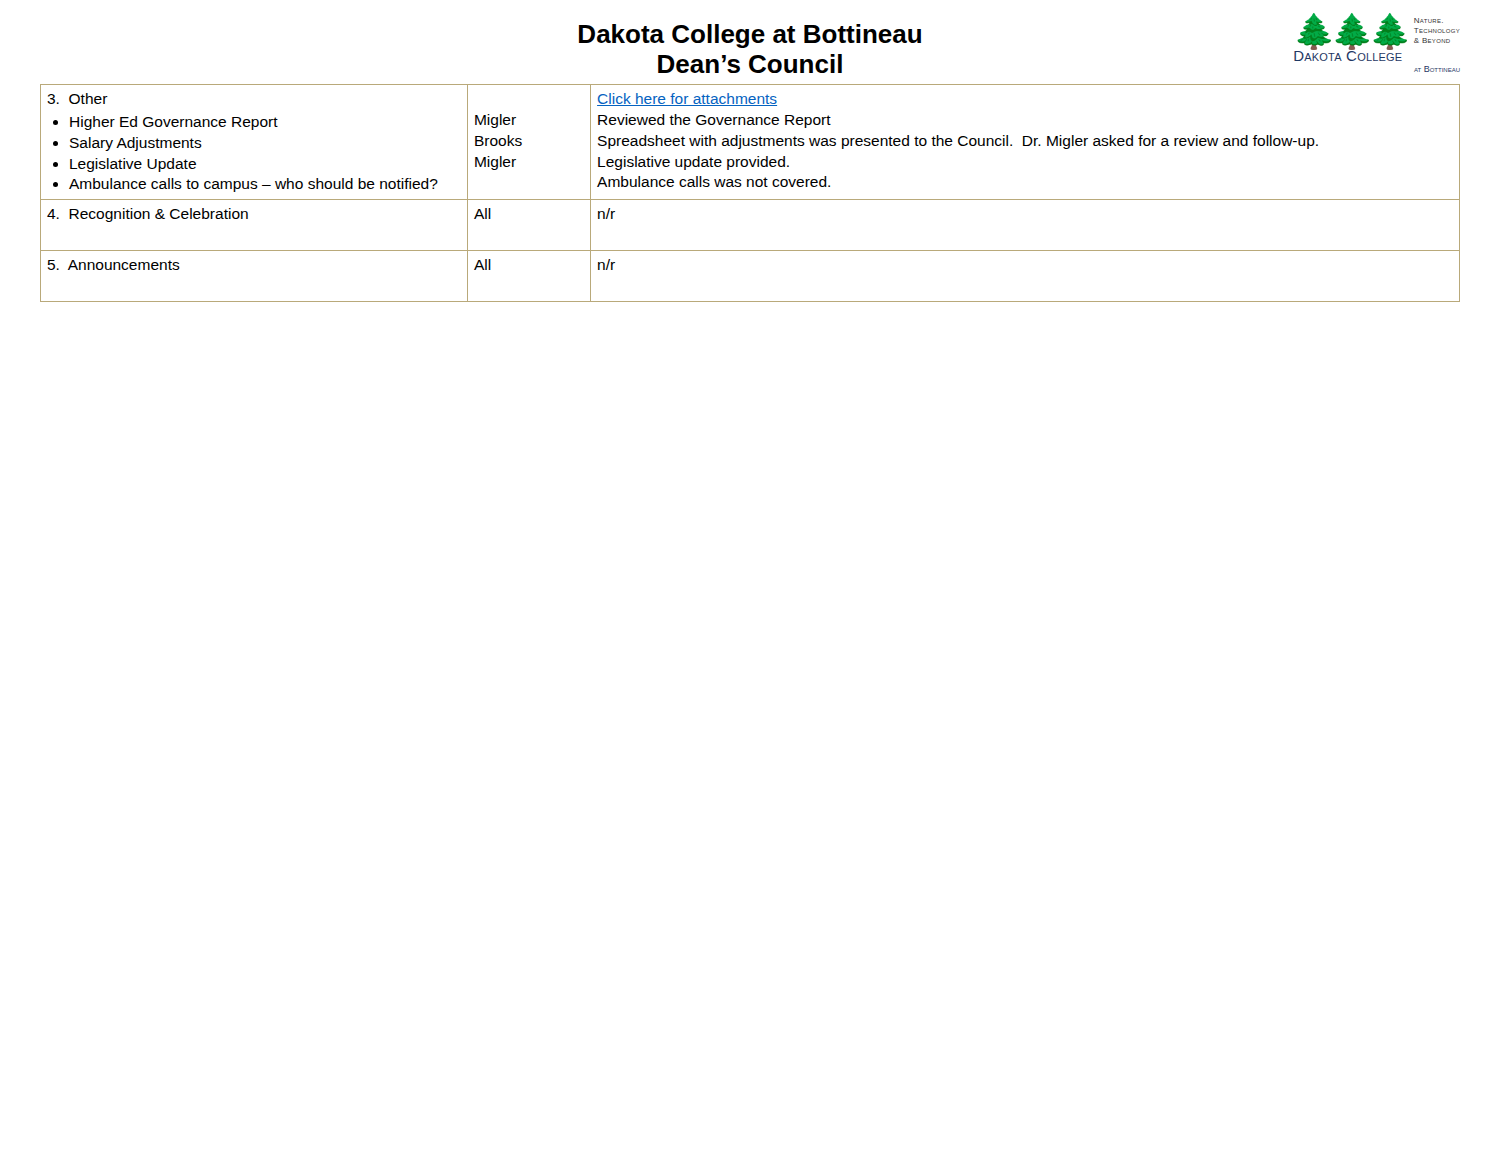🌲🌲🌲 Nature.
Technology
& Beyond
Dakota College
at Bottineau
Dakota College at Bottineau
Dean’s Council
| 3. Other Higher Ed Governance Report Salary Adjustments Legislative Update Ambulance calls to campus – who should be notified? | Migler Brooks Migler | Click here for attachments Reviewed the Governance Report Spreadsheet with adjustments was presented to the Council. Dr. Migler asked for a review and follow-up. Legislative update provided. Ambulance calls was not covered. |
| 4. Recognition & Celebration | All | n/r |
| 5. Announcements | All | n/r |